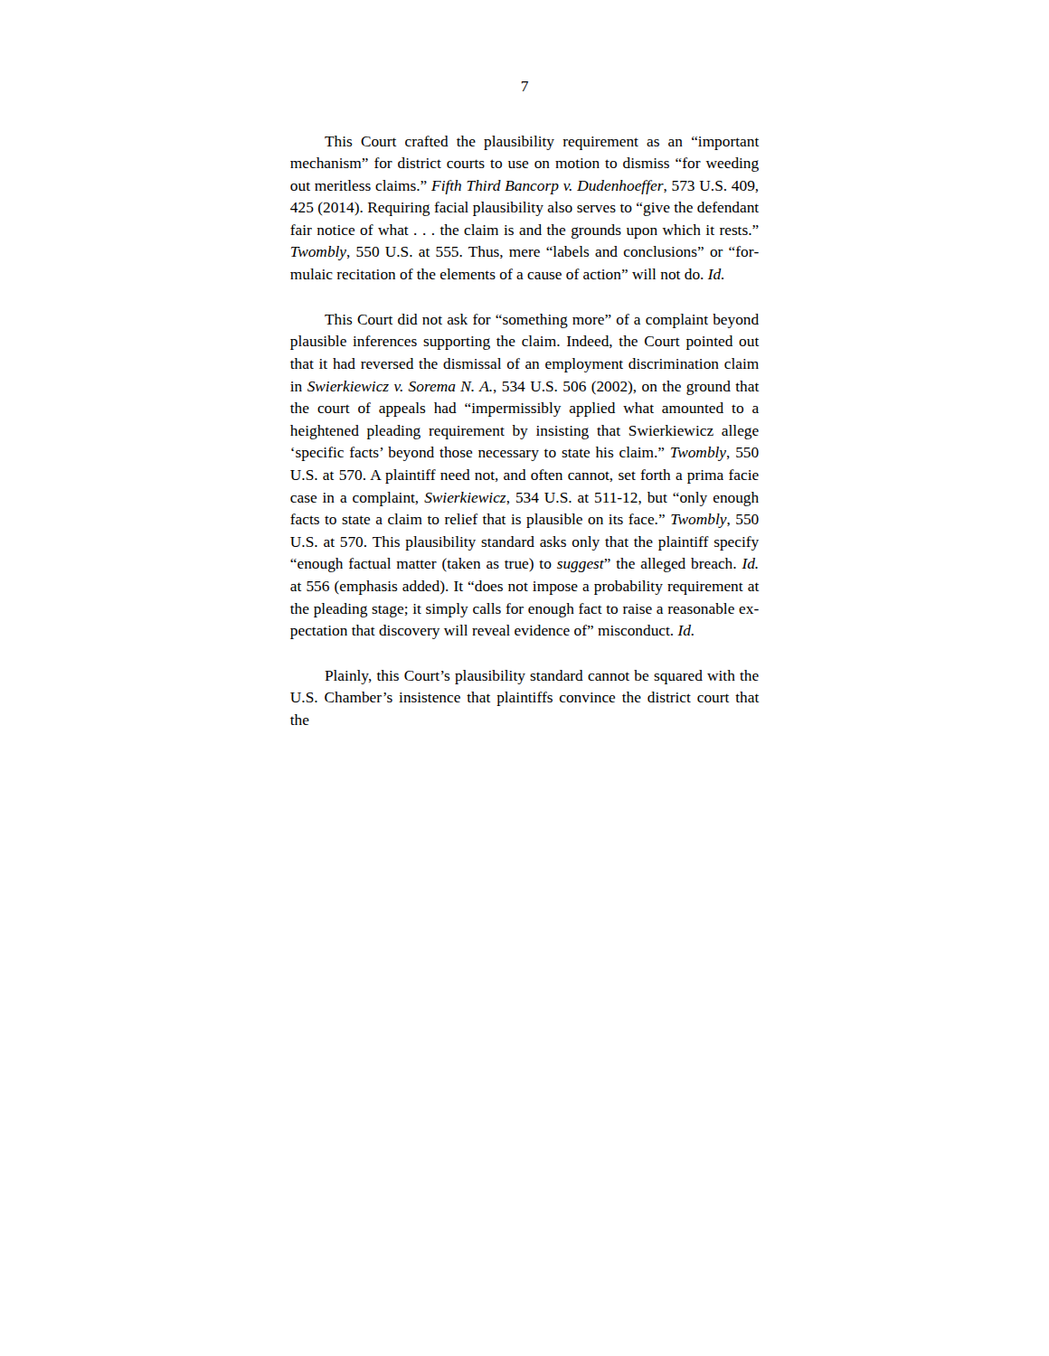7
This Court crafted the plausibility requirement as an “important mechanism” for district courts to use on motion to dismiss “for weeding out meritless claims.” Fifth Third Bancorp v. Dudenhoeffer, 573 U.S. 409, 425 (2014). Requiring facial plausibility also serves to “give the defendant fair notice of what . . . the claim is and the grounds upon which it rests.” Twombly, 550 U.S. at 555. Thus, mere “labels and conclusions” or “formulaic recitation of the elements of a cause of action” will not do. Id.
This Court did not ask for “something more” of a complaint beyond plausible inferences supporting the claim. Indeed, the Court pointed out that it had reversed the dismissal of an employment discrimination claim in Swierkiewicz v. Sorema N. A., 534 U.S. 506 (2002), on the ground that the court of appeals had “impermissibly applied what amounted to a heightened pleading requirement by insisting that Swierkiewicz allege ‘specific facts’ beyond those necessary to state his claim.” Twombly, 550 U.S. at 570. A plaintiff need not, and often cannot, set forth a prima facie case in a complaint, Swierkiewicz, 534 U.S. at 511-12, but “only enough facts to state a claim to relief that is plausible on its face.” Twombly, 550 U.S. at 570. This plausibility standard asks only that the plaintiff specify “enough factual matter (taken as true) to suggest” the alleged breach. Id. at 556 (emphasis added). It “does not impose a probability requirement at the pleading stage; it simply calls for enough fact to raise a reasonable expectation that discovery will reveal evidence of” misconduct. Id.
Plainly, this Court’s plausibility standard cannot be squared with the U.S. Chamber’s insistence that plaintiffs convince the district court that the